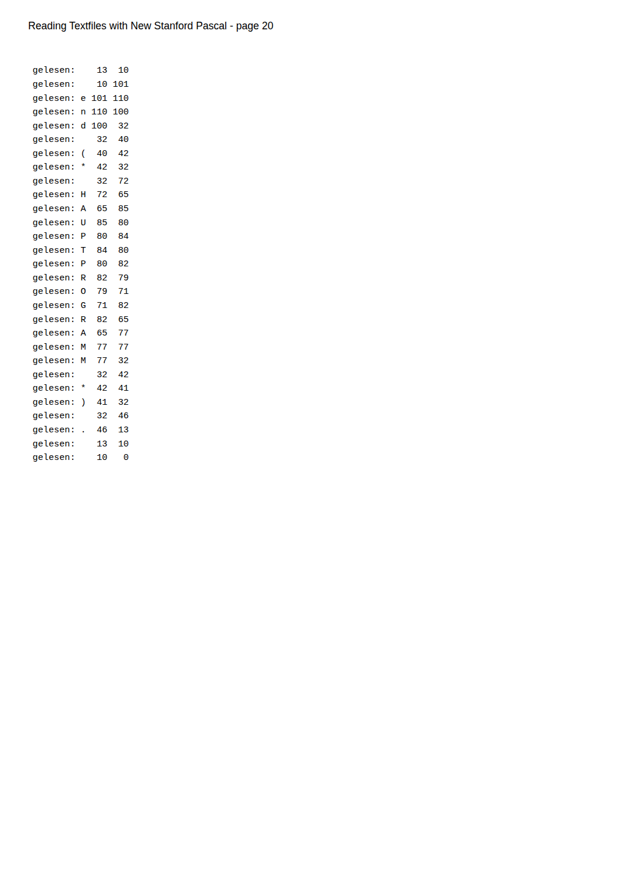Reading Textfiles with New Stanford Pascal - page 20
gelesen:    13  10
gelesen:    10 101
gelesen: e 101 110
gelesen: n 110 100
gelesen: d 100  32
gelesen:    32  40
gelesen: (  40  42
gelesen: *  42  32
gelesen:    32  72
gelesen: H  72  65
gelesen: A  65  85
gelesen: U  85  80
gelesen: P  80  84
gelesen: T  84  80
gelesen: P  80  82
gelesen: R  82  79
gelesen: O  79  71
gelesen: G  71  82
gelesen: R  82  65
gelesen: A  65  77
gelesen: M  77  77
gelesen: M  77  32
gelesen:    32  42
gelesen: *  42  41
gelesen: )  41  32
gelesen:    32  46
gelesen: .  46  13
gelesen:    13  10
gelesen:    10   0